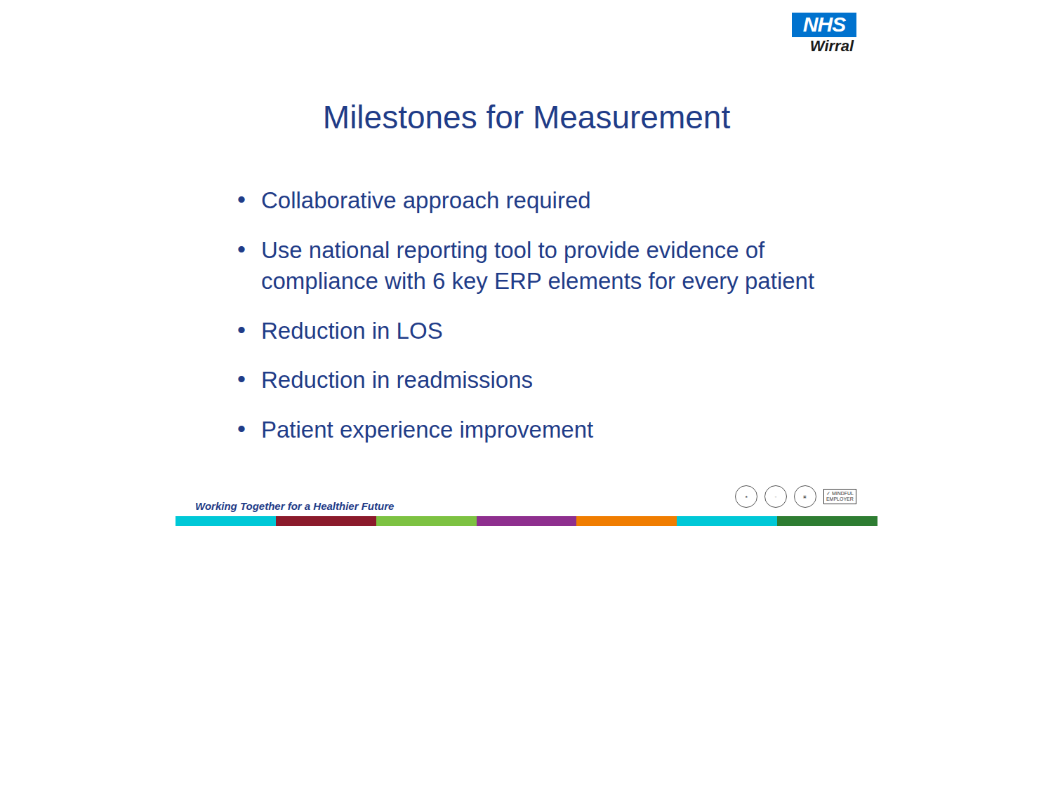NHS Wirral
Milestones for Measurement
Collaborative approach required
Use national reporting tool to provide evidence of compliance with 6 key ERP elements for every patient
Reduction in LOS
Reduction in readmissions
Patient experience improvement
Working Together for a Healthier Future
★ ○ ▣ ✓ MINDFUL
EMPLOYER